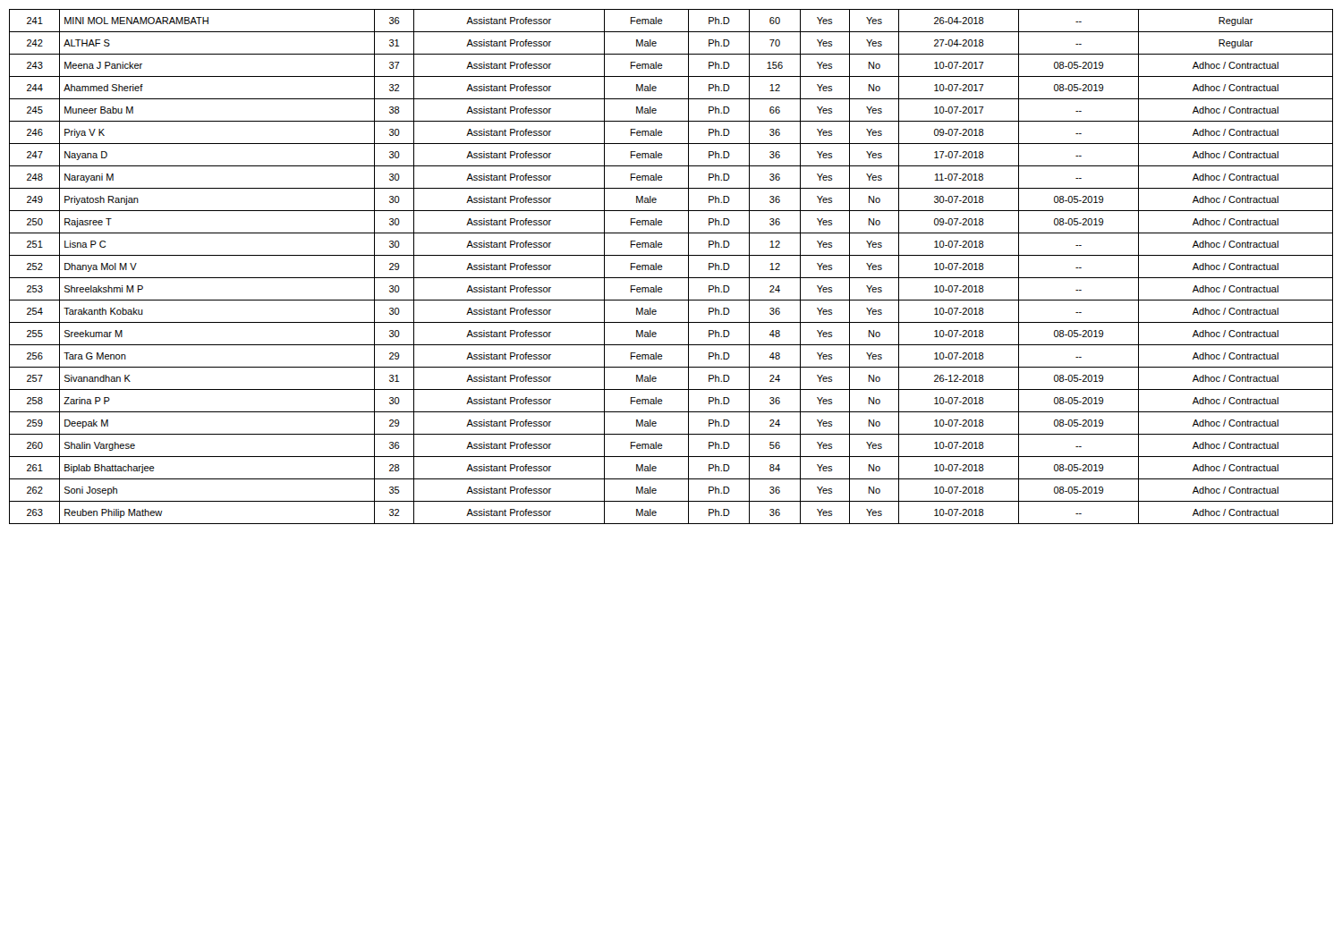| 241 | MINI MOL MENAMOARAMBATH | 36 | Assistant Professor | Female | Ph.D | 60 | Yes | Yes | 26-04-2018 | -- | Regular |
| 242 | ALTHAF S | 31 | Assistant Professor | Male | Ph.D | 70 | Yes | Yes | 27-04-2018 | -- | Regular |
| 243 | Meena J Panicker | 37 | Assistant Professor | Female | Ph.D | 156 | Yes | No | 10-07-2017 | 08-05-2019 | Adhoc / Contractual |
| 244 | Ahammed Sherief | 32 | Assistant Professor | Male | Ph.D | 12 | Yes | No | 10-07-2017 | 08-05-2019 | Adhoc / Contractual |
| 245 | Muneer Babu M | 38 | Assistant Professor | Male | Ph.D | 66 | Yes | Yes | 10-07-2017 | -- | Adhoc / Contractual |
| 246 | Priya V K | 30 | Assistant Professor | Female | Ph.D | 36 | Yes | Yes | 09-07-2018 | -- | Adhoc / Contractual |
| 247 | Nayana D | 30 | Assistant Professor | Female | Ph.D | 36 | Yes | Yes | 17-07-2018 | -- | Adhoc / Contractual |
| 248 | Narayani M | 30 | Assistant Professor | Female | Ph.D | 36 | Yes | Yes | 11-07-2018 | -- | Adhoc / Contractual |
| 249 | Priyatosh Ranjan | 30 | Assistant Professor | Male | Ph.D | 36 | Yes | No | 30-07-2018 | 08-05-2019 | Adhoc / Contractual |
| 250 | Rajasree T | 30 | Assistant Professor | Female | Ph.D | 36 | Yes | No | 09-07-2018 | 08-05-2019 | Adhoc / Contractual |
| 251 | Lisna P C | 30 | Assistant Professor | Female | Ph.D | 12 | Yes | Yes | 10-07-2018 | -- | Adhoc / Contractual |
| 252 | Dhanya Mol M V | 29 | Assistant Professor | Female | Ph.D | 12 | Yes | Yes | 10-07-2018 | -- | Adhoc / Contractual |
| 253 | Shreelakshmi M P | 30 | Assistant Professor | Female | Ph.D | 24 | Yes | Yes | 10-07-2018 | -- | Adhoc / Contractual |
| 254 | Tarakanth Kobaku | 30 | Assistant Professor | Male | Ph.D | 36 | Yes | Yes | 10-07-2018 | -- | Adhoc / Contractual |
| 255 | Sreekumar M | 30 | Assistant Professor | Male | Ph.D | 48 | Yes | No | 10-07-2018 | 08-05-2019 | Adhoc / Contractual |
| 256 | Tara G Menon | 29 | Assistant Professor | Female | Ph.D | 48 | Yes | Yes | 10-07-2018 | -- | Adhoc / Contractual |
| 257 | Sivanandhan K | 31 | Assistant Professor | Male | Ph.D | 24 | Yes | No | 26-12-2018 | 08-05-2019 | Adhoc / Contractual |
| 258 | Zarina P P | 30 | Assistant Professor | Female | Ph.D | 36 | Yes | No | 10-07-2018 | 08-05-2019 | Adhoc / Contractual |
| 259 | Deepak M | 29 | Assistant Professor | Male | Ph.D | 24 | Yes | No | 10-07-2018 | 08-05-2019 | Adhoc / Contractual |
| 260 | Shalin Varghese | 36 | Assistant Professor | Female | Ph.D | 56 | Yes | Yes | 10-07-2018 | -- | Adhoc / Contractual |
| 261 | Biplab Bhattacharjee | 28 | Assistant Professor | Male | Ph.D | 84 | Yes | No | 10-07-2018 | 08-05-2019 | Adhoc / Contractual |
| 262 | Soni Joseph | 35 | Assistant Professor | Male | Ph.D | 36 | Yes | No | 10-07-2018 | 08-05-2019 | Adhoc / Contractual |
| 263 | Reuben Philip Mathew | 32 | Assistant Professor | Male | Ph.D | 36 | Yes | Yes | 10-07-2018 | -- | Adhoc / Contractual |